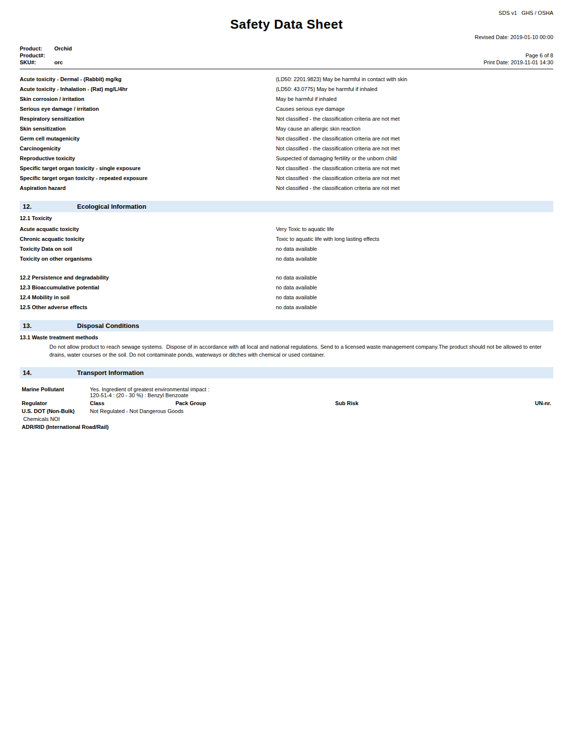SDS v1 GHS / OSHA
Safety Data Sheet
Revised Date: 2019-01-10 00:00
| Product: | Orchid | |
| Product#: | | Page 6 of 8 |
| SKU#: | orc | Print Date: 2019-11-01 14:30 |
| Acute toxicity - Dermal - (Rabbit) mg/kg | (LD50: 2201.9823) May be harmful in contact with skin |
| Acute toxicity - Inhalation - (Rat) mg/L/4hr | (LD50: 43.0775) May be harmful if inhaled |
| Skin corrosion / irritation | May be harmful if inhaled |
| Serious eye damage / irritation | Causes serious eye damage |
| Respiratory sensitization | Not classified - the classification criteria are not met |
| Skin sensitization | May cause an allergic skin reaction |
| Germ cell mutagenicity | Not classified - the classification criteria are not met |
| Carcinogenicity | Not classified - the classification criteria are not met |
| Reproductive toxicity | Suspected of damaging fertility or the unborn child |
| Specific target organ toxicity - single exposure | Not classified - the classification criteria are not met |
| Specific target organ toxicity - repeated exposure | Not classified - the classification criteria are not met |
| Aspiration hazard | Not classified - the classification criteria are not met |
12. Ecological Information
12.1 Toxicity
| Acute acquatic toxicity | Very Toxic to aquatic life |
| Chronic acquatic toxicity | Toxic to aquatic life with long lasting effects |
| Toxicity Data on soil | no data available |
| Toxicity on other organisms | no data available |
| 12.2 Persistence and degradability | no data available |
| 12.3 Bioaccumulative potential | no data available |
| 12.4 Mobility in soil | no data available |
| 12.5 Other adverse effects | no data available |
13. Disposal Conditions
13.1 Waste treatment methods
Do not allow product to reach sewage systems. Dispose of in accordance with all local and national regulations. Send to a licensed waste management company.The product should not be allowed to enter drains, water courses or the soil. Do not contaminate ponds, waterways or ditches with chemical or used container.
14. Transport Information
| Marine Pollutant | Yes. Ingredient of greatest environmental impact : 120-51-4 : (20 - 30 %) : Benzyl Benzoate |
| Regulator | Class | Pack Group | Sub Risk | UN-nr. |
| U.S. DOT (Non-Bulk) | Not Regulated - Not Dangerous Goods |
| Chemicals NOI |
| ADR/RID (International Road/Rail) |